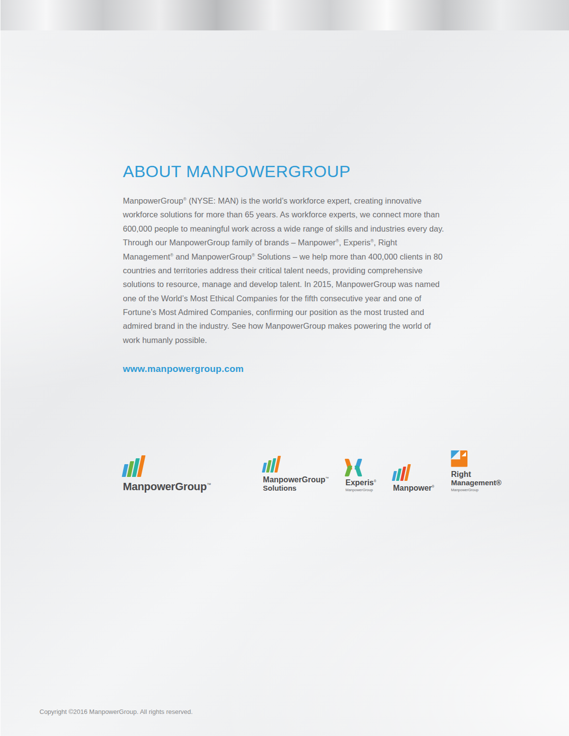ABOUT MANPOWERGROUP
ManpowerGroup® (NYSE: MAN) is the world’s workforce expert, creating innovative workforce solutions for more than 65 years. As workforce experts, we connect more than 600,000 people to meaningful work across a wide range of skills and industries every day. Through our ManpowerGroup family of brands – Manpower®, Experis®, Right Management® and ManpowerGroup® Solutions – we help more than 400,000 clients in 80 countries and territories address their critical talent needs, providing comprehensive solutions to resource, manage and develop talent. In 2015, ManpowerGroup was named one of the World’s Most Ethical Companies for the fifth consecutive year and one of Fortune’s Most Admired Companies, confirming our position as the most trusted and admired brand in the industry. See how ManpowerGroup makes powering the world of work humanly possible.
www.manpowergroup.com
ManpowerGroup™
ManpowerGroup™
Solutions
Experis®
ManpowerGroup
Manpower®
Right
Management®
ManpowerGroup
Copyright ©2016 ManpowerGroup. All rights reserved.